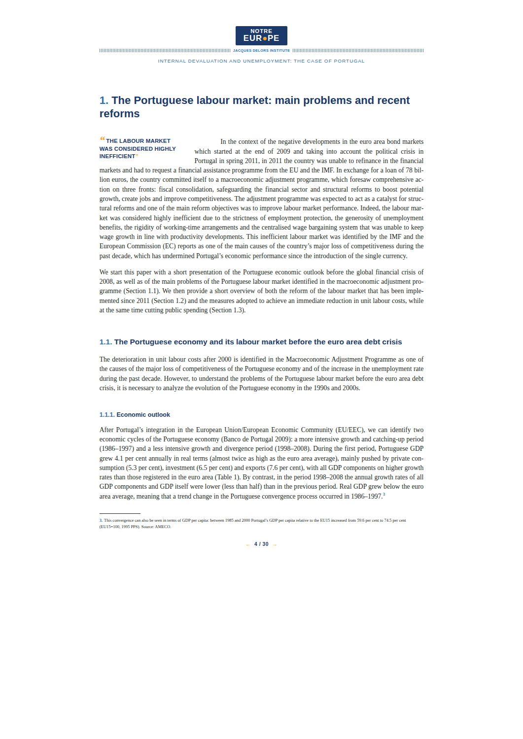NOTRE EUR●PE
JACQUES DELORS INSTITUTE
Internal devaluation and unemployment: the case of Portugal
1. The Portuguese labour market: main problems and recent reforms
“THE LABOUR MARKET WAS CONSIDERED HIGHLY INEFFICIENT”
In the context of the negative developments in the euro area bond markets which started at the end of 2009 and taking into account the political crisis in Portugal in spring 2011, in 2011 the country was unable to refinance in the financial markets and had to request a financial assistance programme from the EU and the IMF. In exchange for a loan of 78 billion euros, the country committed itself to a macroeconomic adjustment programme, which foresaw comprehensive action on three fronts: fiscal consolidation, safeguarding the financial sector and structural reforms to boost potential growth, create jobs and improve competitiveness. The adjustment programme was expected to act as a catalyst for structural reforms and one of the main reform objectives was to improve labour market performance. Indeed, the labour market was considered highly inefficient due to the strictness of employment protection, the generosity of unemployment benefits, the rigidity of working-time arrangements and the centralised wage bargaining system that was unable to keep wage growth in line with productivity developments. This inefficient labour market was identified by the IMF and the European Commission (EC) reports as one of the main causes of the country’s major loss of competitiveness during the past decade, which has undermined Portugal’s economic performance since the introduction of the single currency.
We start this paper with a short presentation of the Portuguese economic outlook before the global financial crisis of 2008, as well as of the main problems of the Portuguese labour market identified in the macroeconomic adjustment programme (Section 1.1). We then provide a short overview of both the reform of the labour market that has been implemented since 2011 (Section 1.2) and the measures adopted to achieve an immediate reduction in unit labour costs, while at the same time cutting public spending (Section 1.3).
1.1. The Portuguese economy and its labour market before the euro area debt crisis
The deterioration in unit labour costs after 2000 is identified in the Macroeconomic Adjustment Programme as one of the causes of the major loss of competitiveness of the Portuguese economy and of the increase in the unemployment rate during the past decade. However, to understand the problems of the Portuguese labour market before the euro area debt crisis, it is necessary to analyze the evolution of the Portuguese economy in the 1990s and 2000s.
1.1.1. Economic outlook
After Portugal’s integration in the European Union/European Economic Community (EU/EEC), we can identify two economic cycles of the Portuguese economy (Banco de Portugal 2009): a more intensive growth and catching-up period (1986–1997) and a less intensive growth and divergence period (1998–2008). During the first period, Portuguese GDP grew 4.1 per cent annually in real terms (almost twice as high as the euro area average), mainly pushed by private consumption (5.3 per cent), investment (6.5 per cent) and exports (7.6 per cent), with all GDP components on higher growth rates than those registered in the euro area (Table 1). By contrast, in the period 1998–2008 the annual growth rates of all GDP components and GDP itself were lower (less than half) than in the previous period. Real GDP grew below the euro area average, meaning that a trend change in the Portuguese convergence process occurred in 1986–1997.3
3. This convergence can also be seen in terms of GDP per capita: between 1985 and 2000 Portugal’s GDP per capita relative to the EU15 increased from 59.6 per cent to 74.5 per cent (EU15=100, 1995 PPS). Source: AMECO.
← 4 / 30 →